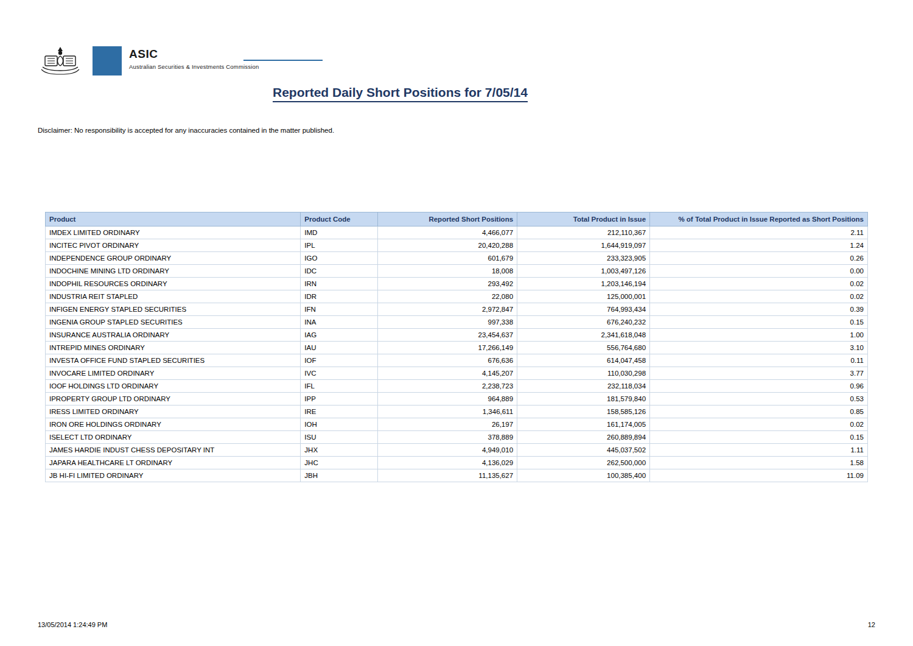ASIC
Australian Securities & Investments Commission
Reported Daily Short Positions for 7/05/14
Disclaimer: No responsibility is accepted for any inaccuracies contained in the matter published.
| Product | Product Code | Reported Short Positions | Total Product in Issue | % of Total Product in Issue Reported as Short Positions |
| --- | --- | --- | --- | --- |
| IMDEX LIMITED ORDINARY | IMD | 4,466,077 | 212,110,367 | 2.11 |
| INCITEC PIVOT ORDINARY | IPL | 20,420,288 | 1,644,919,097 | 1.24 |
| INDEPENDENCE GROUP ORDINARY | IGO | 601,679 | 233,323,905 | 0.26 |
| INDOCHINE MINING LTD ORDINARY | IDC | 18,008 | 1,003,497,126 | 0.00 |
| INDOPHIL RESOURCES ORDINARY | IRN | 293,492 | 1,203,146,194 | 0.02 |
| INDUSTRIA REIT STAPLED | IDR | 22,080 | 125,000,001 | 0.02 |
| INFIGEN ENERGY STAPLED SECURITIES | IFN | 2,972,847 | 764,993,434 | 0.39 |
| INGENIA GROUP STAPLED SECURITIES | INA | 997,338 | 676,240,232 | 0.15 |
| INSURANCE AUSTRALIA ORDINARY | IAG | 23,454,637 | 2,341,618,048 | 1.00 |
| INTREPID MINES ORDINARY | IAU | 17,266,149 | 556,764,680 | 3.10 |
| INVESTA OFFICE FUND STAPLED SECURITIES | IOF | 676,636 | 614,047,458 | 0.11 |
| INVOCARE LIMITED ORDINARY | IVC | 4,145,207 | 110,030,298 | 3.77 |
| IOOF HOLDINGS LTD ORDINARY | IFL | 2,238,723 | 232,118,034 | 0.96 |
| IPROPERTY GROUP LTD ORDINARY | IPP | 964,889 | 181,579,840 | 0.53 |
| IRESS LIMITED ORDINARY | IRE | 1,346,611 | 158,585,126 | 0.85 |
| IRON ORE HOLDINGS ORDINARY | IOH | 26,197 | 161,174,005 | 0.02 |
| ISELECT LTD ORDINARY | ISU | 378,889 | 260,889,894 | 0.15 |
| JAMES HARDIE INDUST CHESS DEPOSITARY INT | JHX | 4,949,010 | 445,037,502 | 1.11 |
| JAPARA HEALTHCARE LT ORDINARY | JHC | 4,136,029 | 262,500,000 | 1.58 |
| JB HI-FI LIMITED ORDINARY | JBH | 11,135,627 | 100,385,400 | 11.09 |
13/05/2014 1:24:49 PM
12